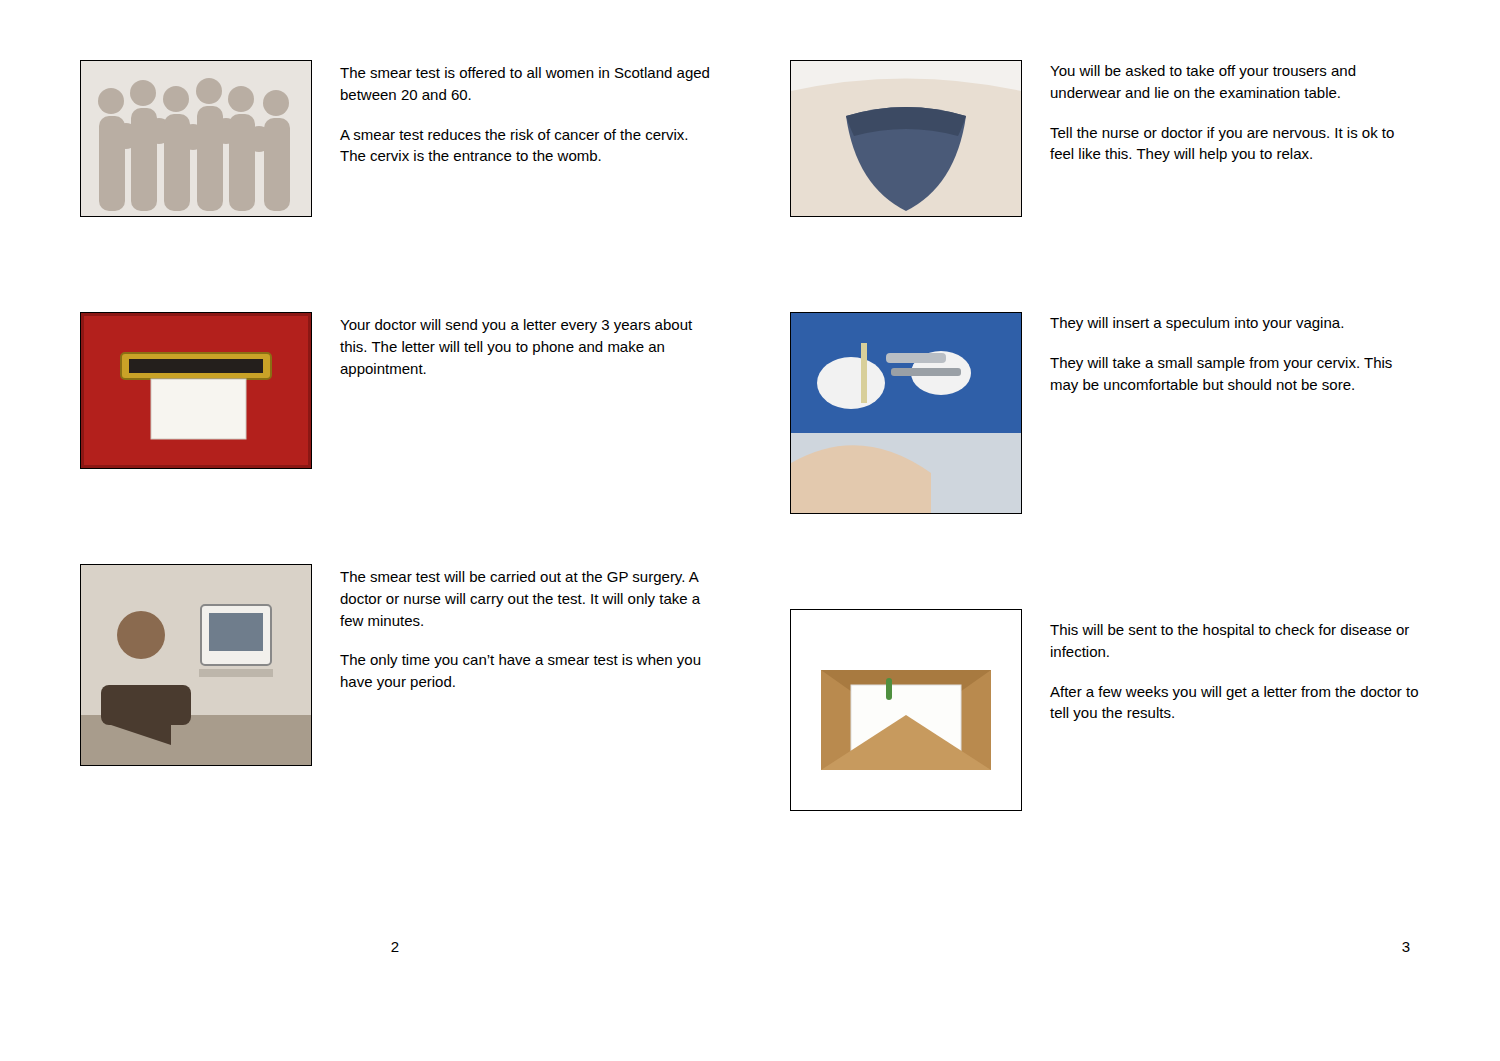The smear test is offered to all women in Scotland aged between 20 and 60.
A smear test reduces the risk of cancer of the cervix. The cervix is the entrance to the womb.
Your doctor will send you a letter every 3 years about this. The letter will tell you to phone and make an appointment.
The smear test will be carried out at the GP surgery. A doctor or nurse will carry out the test. It will only take a few minutes.
The only time you can’t have a smear test is when you have your period.
2
You will be asked to take off your trousers and underwear and lie on the examination table.
Tell the nurse or doctor if you are nervous. It is ok to feel like this. They will help you to relax.
They will insert a speculum into your vagina.
They will take a small sample from your cervix. This may be uncomfortable but should not be sore.
This will be sent to the hospital to check for disease or infection.
After a few weeks you will get a letter from the doctor to tell you the results.
3